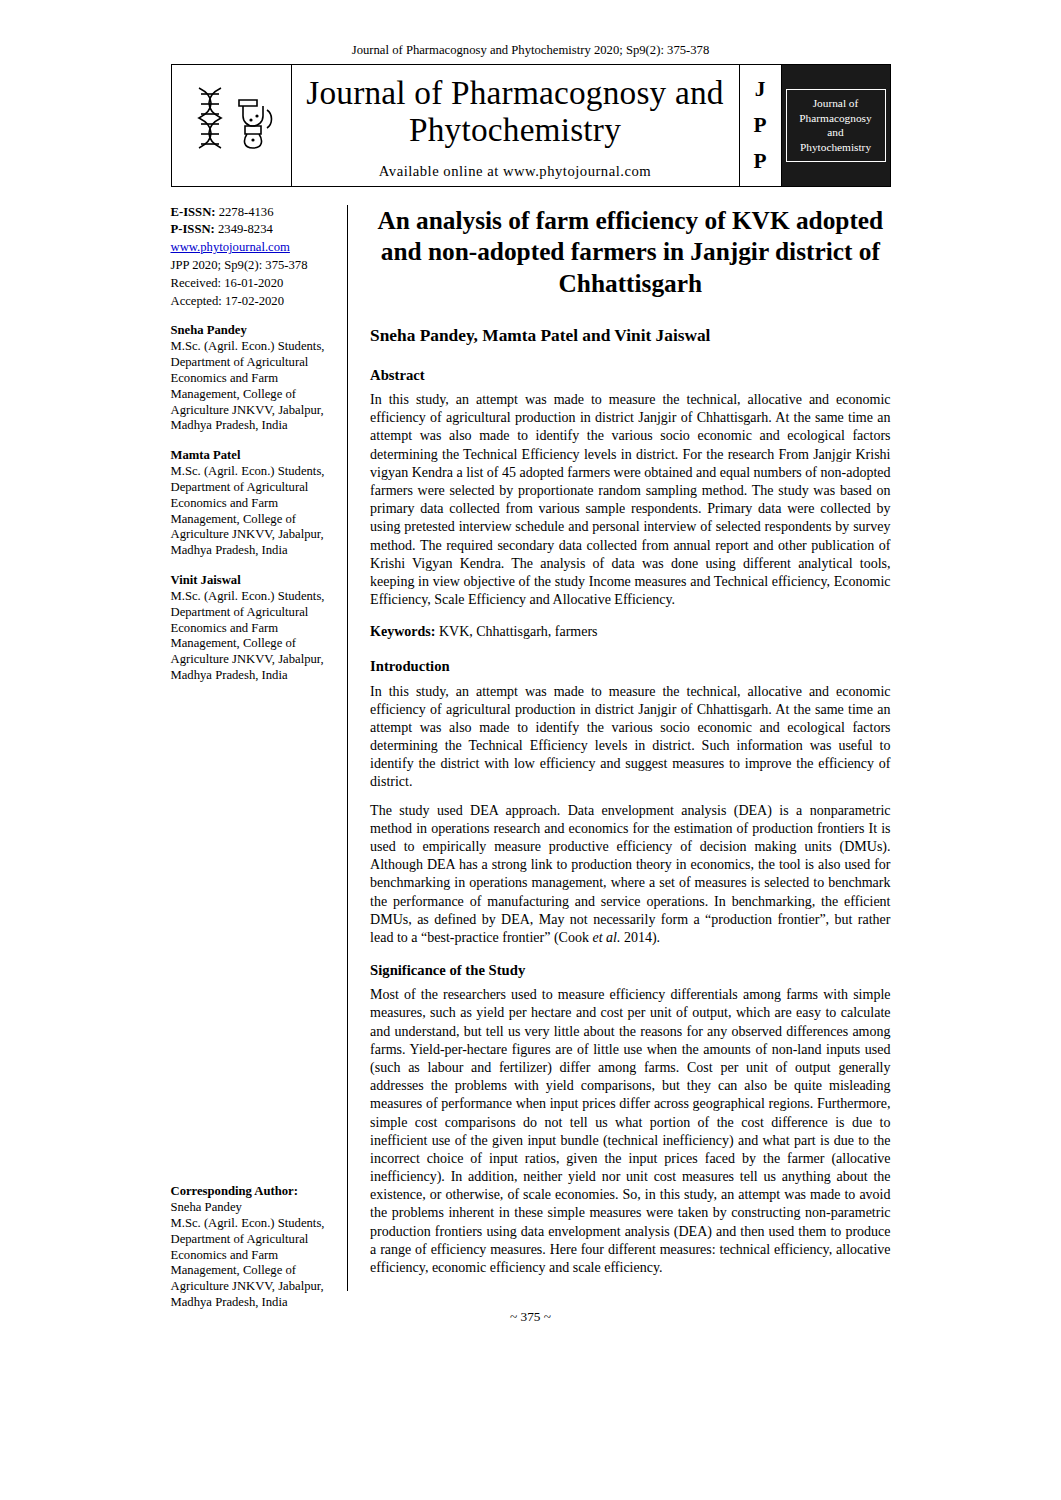Journal of Pharmacognosy and Phytochemistry 2020; Sp9(2): 375-378
Journal of Pharmacognosy and Phytochemistry
Available online at www.phytojournal.com
J P P
Journal of
Pharmacognosy
and
Phytochemistry
E-ISSN: 2278-4136
P-ISSN: 2349-8234
www.phytojournal.com
JPP 2020; Sp9(2): 375-378
Received: 16-01-2020
Accepted: 17-02-2020
Sneha Pandey
M.Sc. (Agril. Econ.) Students, Department of Agricultural Economics and Farm Management, College of Agriculture JNKVV, Jabalpur, Madhya Pradesh, India
Mamta Patel
M.Sc. (Agril. Econ.) Students, Department of Agricultural Economics and Farm Management, College of Agriculture JNKVV, Jabalpur, Madhya Pradesh, India
Vinit Jaiswal
M.Sc. (Agril. Econ.) Students, Department of Agricultural Economics and Farm Management, College of Agriculture JNKVV, Jabalpur, Madhya Pradesh, India
An analysis of farm efficiency of KVK adopted and non-adopted farmers in Janjgir district of Chhattisgarh
Sneha Pandey, Mamta Patel and Vinit Jaiswal
Abstract
In this study, an attempt was made to measure the technical, allocative and economic efficiency of agricultural production in district Janjgir of Chhattisgarh. At the same time an attempt was also made to identify the various socio economic and ecological factors determining the Technical Efficiency levels in district. For the research From Janjgir Krishi vigyan Kendra a list of 45 adopted farmers were obtained and equal numbers of non-adopted farmers were selected by proportionate random sampling method. The study was based on primary data collected from various sample respondents. Primary data were collected by using pretested interview schedule and personal interview of selected respondents by survey method. The required secondary data collected from annual report and other publication of Krishi Vigyan Kendra. The analysis of data was done using different analytical tools, keeping in view objective of the study Income measures and Technical efficiency, Economic Efficiency, Scale Efficiency and Allocative Efficiency.
Keywords: KVK, Chhattisgarh, farmers
Introduction
In this study, an attempt was made to measure the technical, allocative and economic efficiency of agricultural production in district Janjgir of Chhattisgarh. At the same time an attempt was also made to identify the various socio economic and ecological factors determining the Technical Efficiency levels in district. Such information was useful to identify the district with low efficiency and suggest measures to improve the efficiency of district.
The study used DEA approach. Data envelopment analysis (DEA) is a nonparametric method in operations research and economics for the estimation of production frontiers It is used to empirically measure productive efficiency of decision making units (DMUs). Although DEA has a strong link to production theory in economics, the tool is also used for benchmarking in operations management, where a set of measures is selected to benchmark the performance of manufacturing and service operations. In benchmarking, the efficient DMUs, as defined by DEA, May not necessarily form a “production frontier”, but rather lead to a “best-practice frontier” (Cook et al. 2014).
Significance of the Study
Most of the researchers used to measure efficiency differentials among farms with simple measures, such as yield per hectare and cost per unit of output, which are easy to calculate and understand, but tell us very little about the reasons for any observed differences among farms. Yield-per-hectare figures are of little use when the amounts of non-land inputs used (such as labour and fertilizer) differ among farms. Cost per unit of output generally addresses the problems with yield comparisons, but they can also be quite misleading measures of performance when input prices differ across geographical regions. Furthermore, simple cost comparisons do not tell us what portion of the cost difference is due to inefficient use of the given input bundle (technical inefficiency) and what part is due to the incorrect choice of input ratios, given the input prices faced by the farmer (allocative inefficiency). In addition, neither yield nor unit cost measures tell us anything about the existence, or otherwise, of scale economies. So, in this study, an attempt was made to avoid the problems inherent in these simple measures were taken by constructing non-parametric production frontiers using data envelopment analysis (DEA) and then used them to produce a range of efficiency measures. Here four different measures: technical efficiency, allocative efficiency, economic efficiency and scale efficiency.
Corresponding Author:
Sneha Pandey
M.Sc. (Agril. Econ.) Students, Department of Agricultural Economics and Farm Management, College of Agriculture JNKVV, Jabalpur, Madhya Pradesh, India
~ 375 ~